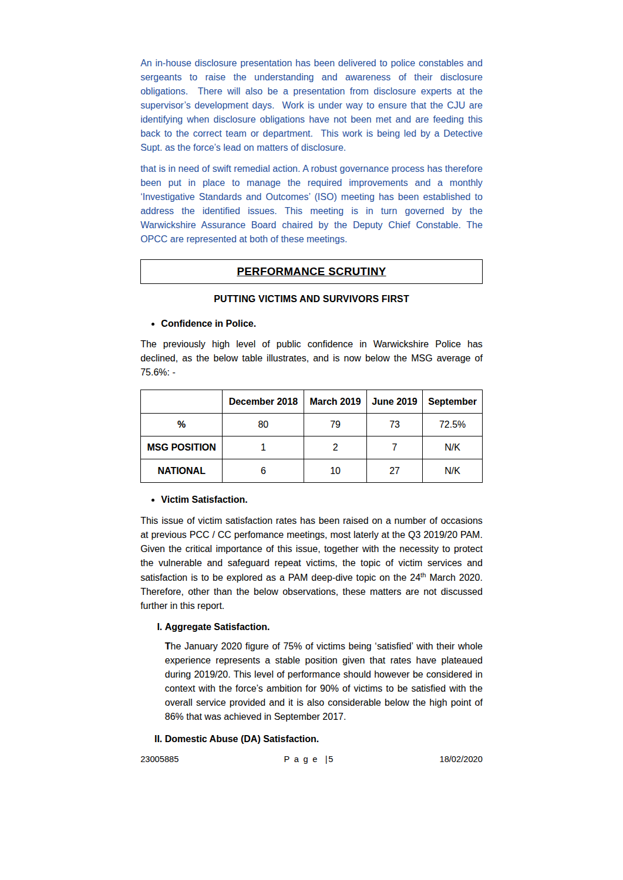An in-house disclosure presentation has been delivered to police constables and sergeants to raise the understanding and awareness of their disclosure obligations. There will also be a presentation from disclosure experts at the supervisor’s development days. Work is under way to ensure that the CJU are identifying when disclosure obligations have not been met and are feeding this back to the correct team or department. This work is being led by a Detective Supt. as the force’s lead on matters of disclosure.
that is in need of swift remedial action. A robust governance process has therefore been put in place to manage the required improvements and a monthly ‘Investigative Standards and Outcomes’ (ISO) meeting has been established to address the identified issues. This meeting is in turn governed by the Warwickshire Assurance Board chaired by the Deputy Chief Constable. The OPCC are represented at both of these meetings.
PERFORMANCE SCRUTINY
PUTTING VICTIMS AND SURVIVORS FIRST
Confidence in Police.
The previously high level of public confidence in Warwickshire Police has declined, as the below table illustrates, and is now below the MSG average of 75.6%: -
| | December 2018 | March 2019 | June 2019 | September |
| --- | --- | --- | --- | --- |
| % | 80 | 79 | 73 | 72.5% |
| MSG POSITION | 1 | 2 | 7 | N/K |
| NATIONAL | 6 | 10 | 27 | N/K |
Victim Satisfaction.
This issue of victim satisfaction rates has been raised on a number of occasions at previous PCC / CC perfomance meetings, most laterly at the Q3 2019/20 PAM. Given the critical importance of this issue, together with the necessity to protect the vulnerable and safeguard repeat victims, the topic of victim services and satisfaction is to be explored as a PAM deep-dive topic on the 24th March 2020. Therefore, other than the below observations, these matters are not discussed further in this report.
Aggregate Satisfaction.
The January 2020 figure of 75% of victims being ‘satisfied’ with their whole experience represents a stable position given that rates have plateaued during 2019/20. This level of performance should however be considered in context with the force’s ambition for 90% of victims to be satisfied with the overall service provided and it is also considerable below the high point of 86% that was achieved in September 2017.
Domestic Abuse (DA) Satisfaction.
23005885 P a g e |5 18/02/2020